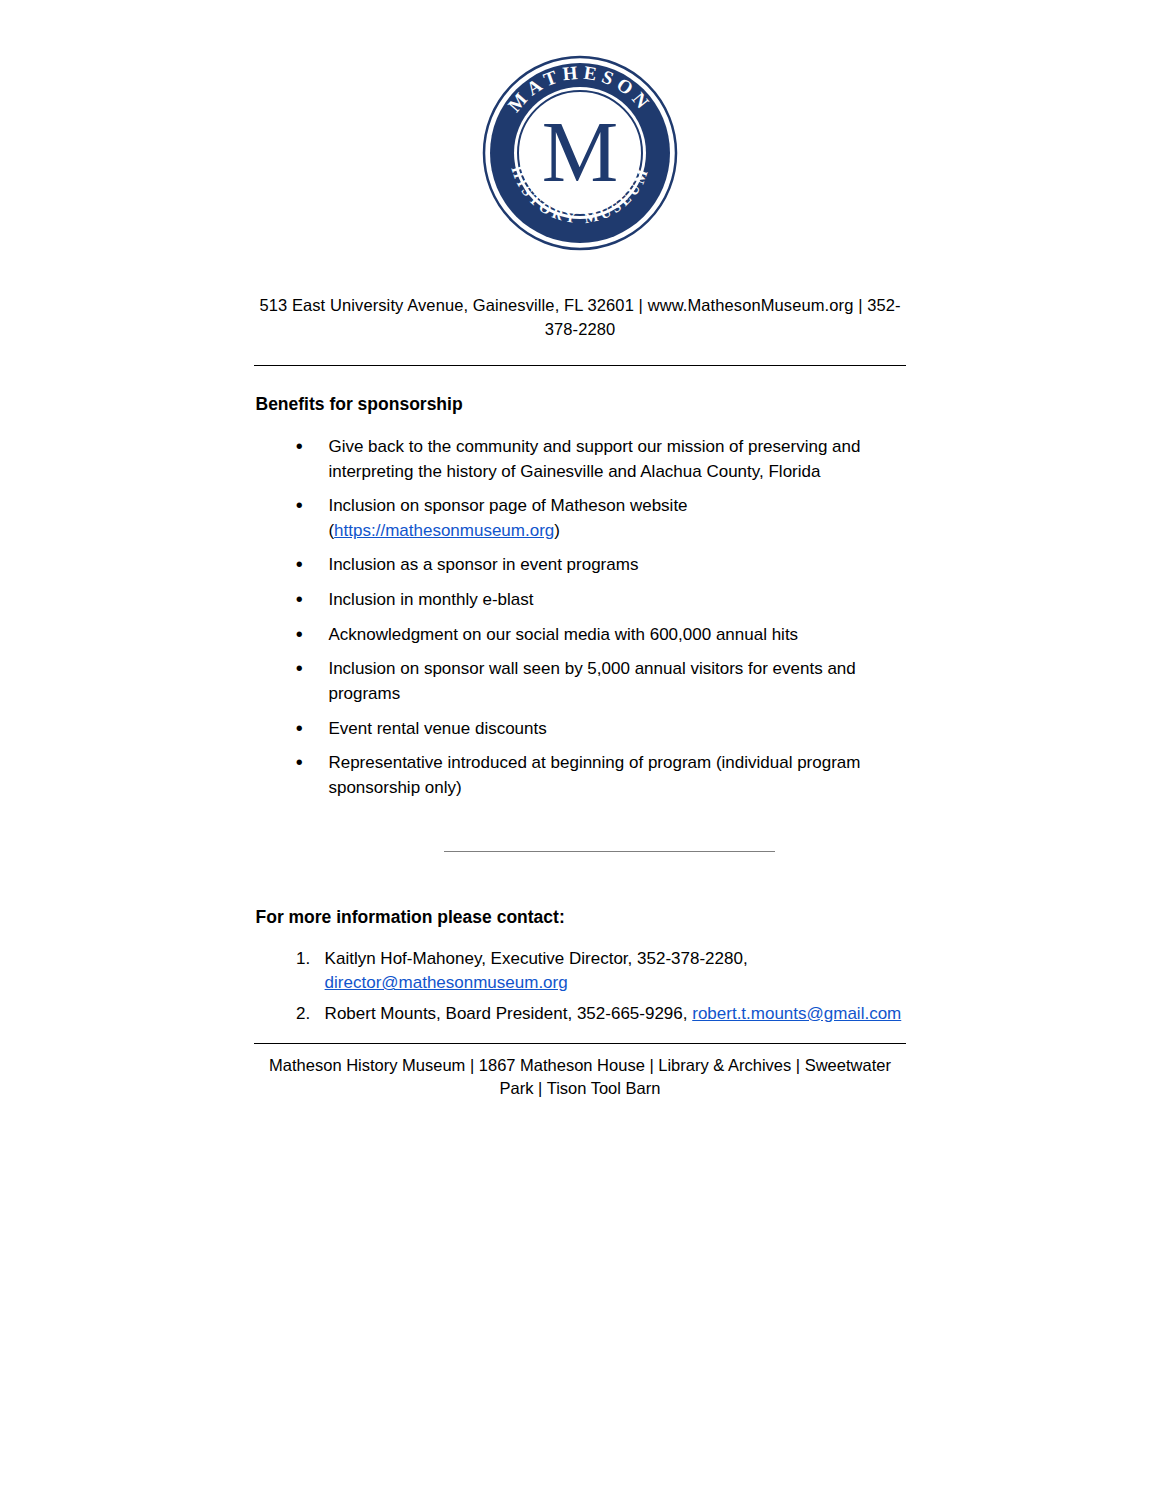MATHESON HISTORY MUSEUM M
513 East University Avenue, Gainesville, FL 32601 | www.MathesonMuseum.org | 352-378-2280
Benefits for sponsorship
Give back to the community and support our mission of preserving and interpreting the history of Gainesville and Alachua County, Florida
Inclusion on sponsor page of Matheson website (https://mathesonmuseum.org)
Inclusion as a sponsor in event programs
Inclusion in monthly e-blast
Acknowledgment on our social media with 600,000 annual hits
Inclusion on sponsor wall seen by 5,000 annual visitors for events and programs
Event rental venue discounts
Representative introduced at beginning of program (individual program sponsorship only)
For more information please contact:
Kaitlyn Hof-Mahoney, Executive Director, 352-378-2280,
director@mathesonmuseum.org
Robert Mounts, Board President, 352-665-9296, robert.t.mounts@gmail.com
Matheson History Museum | 1867 Matheson House | Library & Archives | Sweetwater Park | Tison Tool Barn